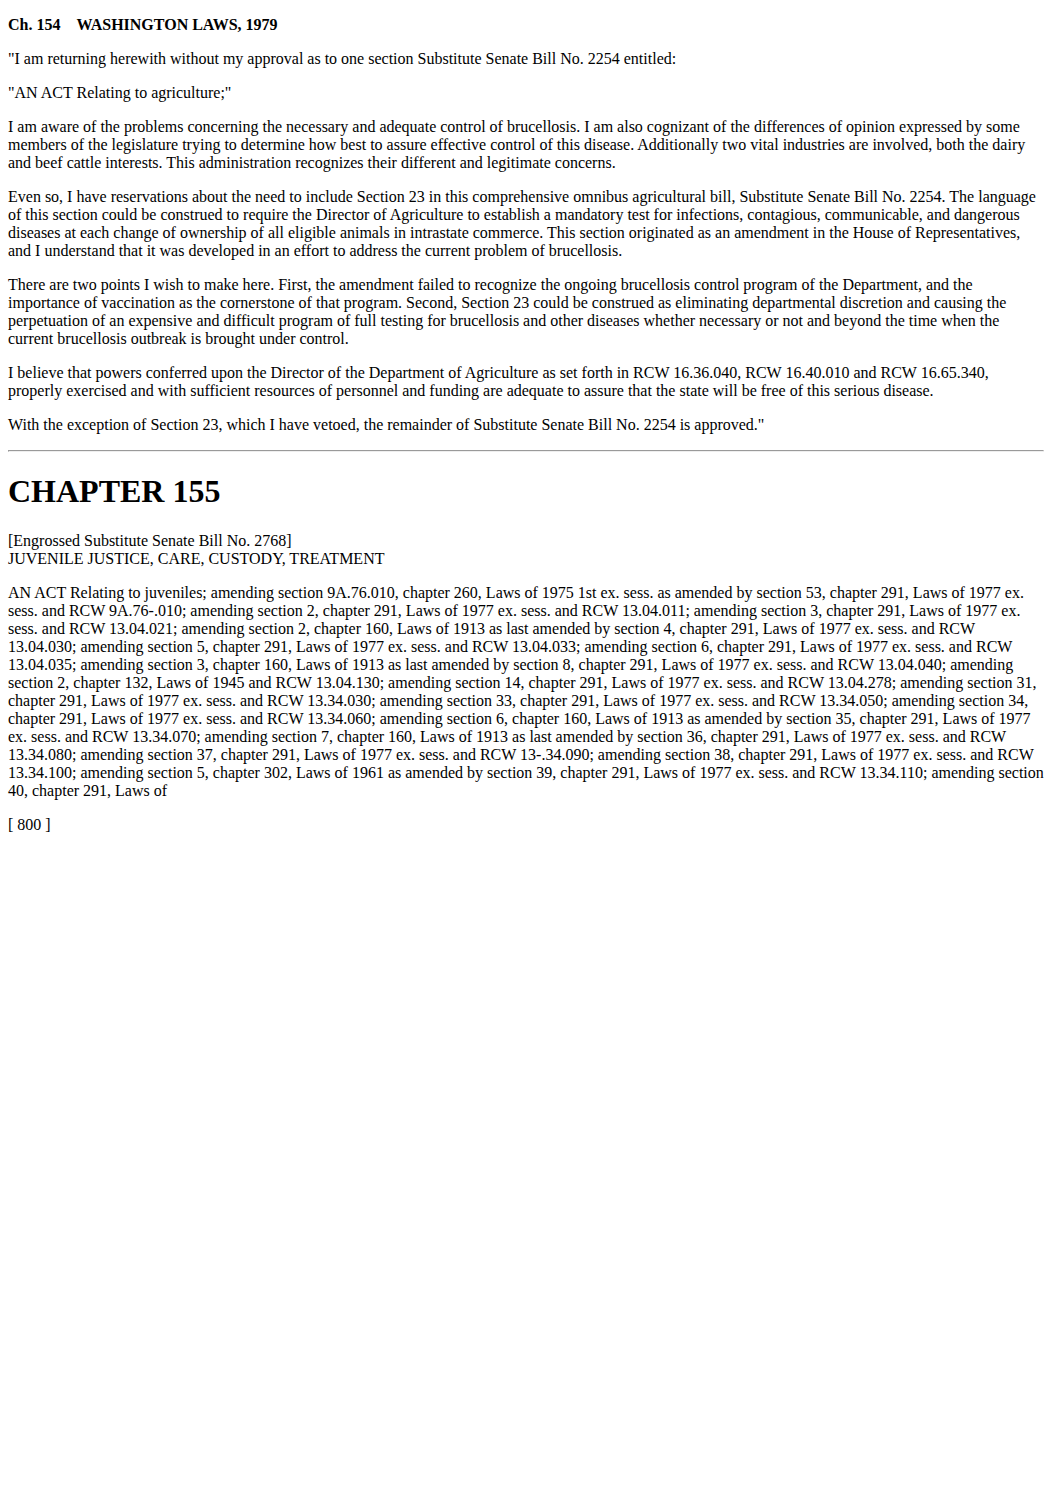Ch. 154 WASHINGTON LAWS, 1979
"I am returning herewith without my approval as to one section Substitute Senate Bill No. 2254 entitled:
"AN ACT Relating to agriculture;"
I am aware of the problems concerning the necessary and adequate control of brucellosis. I am also cognizant of the differences of opinion expressed by some members of the legislature trying to determine how best to assure effective control of this disease. Additionally two vital industries are involved, both the dairy and beef cattle interests. This administration recognizes their different and legitimate concerns.
Even so, I have reservations about the need to include Section 23 in this comprehensive omnibus agricultural bill, Substitute Senate Bill No. 2254. The language of this section could be construed to require the Director of Agriculture to establish a mandatory test for infections, contagious, communicable, and dangerous diseases at each change of ownership of all eligible animals in intrastate commerce. This section originated as an amendment in the House of Representatives, and I understand that it was developed in an effort to address the current problem of brucellosis.
There are two points I wish to make here. First, the amendment failed to recognize the ongoing brucellosis control program of the Department, and the importance of vaccination as the cornerstone of that program. Second, Section 23 could be construed as eliminating departmental discretion and causing the perpetuation of an expensive and difficult program of full testing for brucellosis and other diseases whether necessary or not and beyond the time when the current brucellosis outbreak is brought under control.
I believe that powers conferred upon the Director of the Department of Agriculture as set forth in RCW 16.36.040, RCW 16.40.010 and RCW 16.65.340, properly exercised and with sufficient resources of personnel and funding are adequate to assure that the state will be free of this serious disease.
With the exception of Section 23, which I have vetoed, the remainder of Substitute Senate Bill No. 2254 is approved."
CHAPTER 155
[Engrossed Substitute Senate Bill No. 2768]
JUVENILE JUSTICE, CARE, CUSTODY, TREATMENT
AN ACT Relating to juveniles; amending section 9A.76.010, chapter 260, Laws of 1975 1st ex. sess. as amended by section 53, chapter 291, Laws of 1977 ex. sess. and RCW 9A.76-.010; amending section 2, chapter 291, Laws of 1977 ex. sess. and RCW 13.04.011; amending section 3, chapter 291, Laws of 1977 ex. sess. and RCW 13.04.021; amending section 2, chapter 160, Laws of 1913 as last amended by section 4, chapter 291, Laws of 1977 ex. sess. and RCW 13.04.030; amending section 5, chapter 291, Laws of 1977 ex. sess. and RCW 13.04.033; amending section 6, chapter 291, Laws of 1977 ex. sess. and RCW 13.04.035; amending section 3, chapter 160, Laws of 1913 as last amended by section 8, chapter 291, Laws of 1977 ex. sess. and RCW 13.04.040; amending section 2, chapter 132, Laws of 1945 and RCW 13.04.130; amending section 14, chapter 291, Laws of 1977 ex. sess. and RCW 13.04.278; amending section 31, chapter 291, Laws of 1977 ex. sess. and RCW 13.34.030; amending section 33, chapter 291, Laws of 1977 ex. sess. and RCW 13.34.050; amending section 34, chapter 291, Laws of 1977 ex. sess. and RCW 13.34.060; amending section 6, chapter 160, Laws of 1913 as amended by section 35, chapter 291, Laws of 1977 ex. sess. and RCW 13.34.070; amending section 7, chapter 160, Laws of 1913 as last amended by section 36, chapter 291, Laws of 1977 ex. sess. and RCW 13.34.080; amending section 37, chapter 291, Laws of 1977 ex. sess. and RCW 13-.34.090; amending section 38, chapter 291, Laws of 1977 ex. sess. and RCW 13.34.100; amending section 5, chapter 302, Laws of 1961 as amended by section 39, chapter 291, Laws of 1977 ex. sess. and RCW 13.34.110; amending section 40, chapter 291, Laws of
[ 800 ]